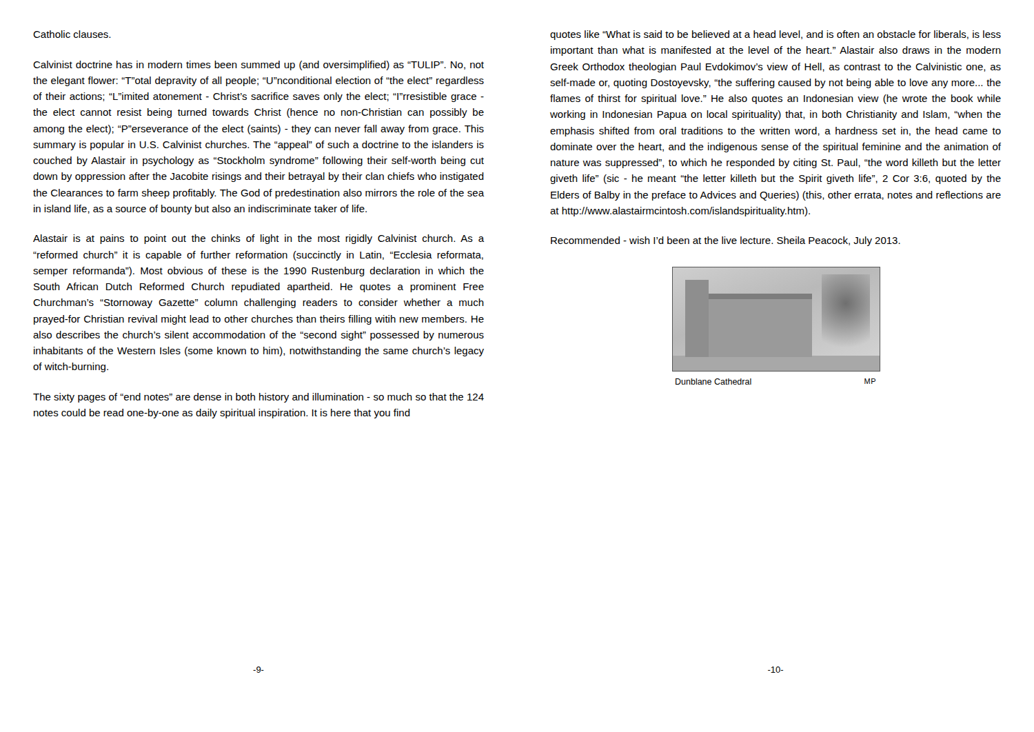Catholic clauses.
Calvinist doctrine has in modern times been summed up (and oversimplified) as “TULIP”. No, not the elegant flower: “T”otal depravity of all people; “U”nconditional election of “the elect” regardless of their actions; “L”imited atonement - Christ’s sacrifice saves only the elect; “I”rresistible grace - the elect cannot resist being turned towards Christ (hence no non-Christian can possibly be among the elect); “P”erseverance of the elect (saints) - they can never fall away from grace. This summary is popular in U.S. Calvinist churches. The “appeal” of such a doctrine to the islanders is couched by Alastair in psychology as “Stockholm syndrome” following their self-worth being cut down by oppression after the Jacobite risings and their betrayal by their clan chiefs who instigated the Clearances to farm sheep profitably. The God of predestination also mirrors the role of the sea in island life, as a source of bounty but also an indiscriminate taker of life.
Alastair is at pains to point out the chinks of light in the most rigidly Calvinist church. As a “reformed church” it is capable of further reformation (succinctly in Latin, “Ecclesia reformata, semper reformanda”). Most obvious of these is the 1990 Rustenburg declaration in which the South African Dutch Reformed Church repudiated apartheid. He quotes a prominent Free Churchman’s “Stornoway Gazette” column challenging readers to consider whether a much prayed-for Christian revival might lead to other churches than theirs filling witih new members. He also describes the church’s silent accommodation of the “second sight” possessed by numerous inhabitants of the Western Isles (some known to him), notwithstanding the same church’s legacy of witch-burning.
The sixty pages of “end notes” are dense in both history and illumination - so much so that the 124 notes could be read one-by-one as daily spiritual inspiration. It is here that you find
-9-
quotes like “What is said to be believed at a head level, and is often an obstacle for liberals, is less important than what is manifested at the level of the heart.” Alastair also draws in the modern Greek Orthodox theologian Paul Evdokimov’s view of Hell, as contrast to the Calvinistic one, as self-made or, quoting Dostoyevsky, “the suffering caused by not being able to love any more... the flames of thirst for spiritual love.” He also quotes an Indonesian view (he wrote the book while working in Indonesian Papua on local spirituality) that, in both Christianity and Islam, “when the emphasis shifted from oral traditions to the written word, a hardness set in, the head came to dominate over the heart, and the indigenous sense of the spiritual feminine and the animation of nature was suppressed”, to which he responded by citing St. Paul, “the word killeth but the letter giveth life” (sic - he meant “the letter killeth but the Spirit giveth life”, 2 Cor 3:6, quoted by the Elders of Balby in the preface to Advices and Queries) (this, other errata, notes and reflections are at http://www.alastairmcintosh.com/islandspirituality.htm).
Recommended - wish I’d been at the live lecture. Sheila Peacock, July 2013.
Dunblane Cathedral MP
-10-